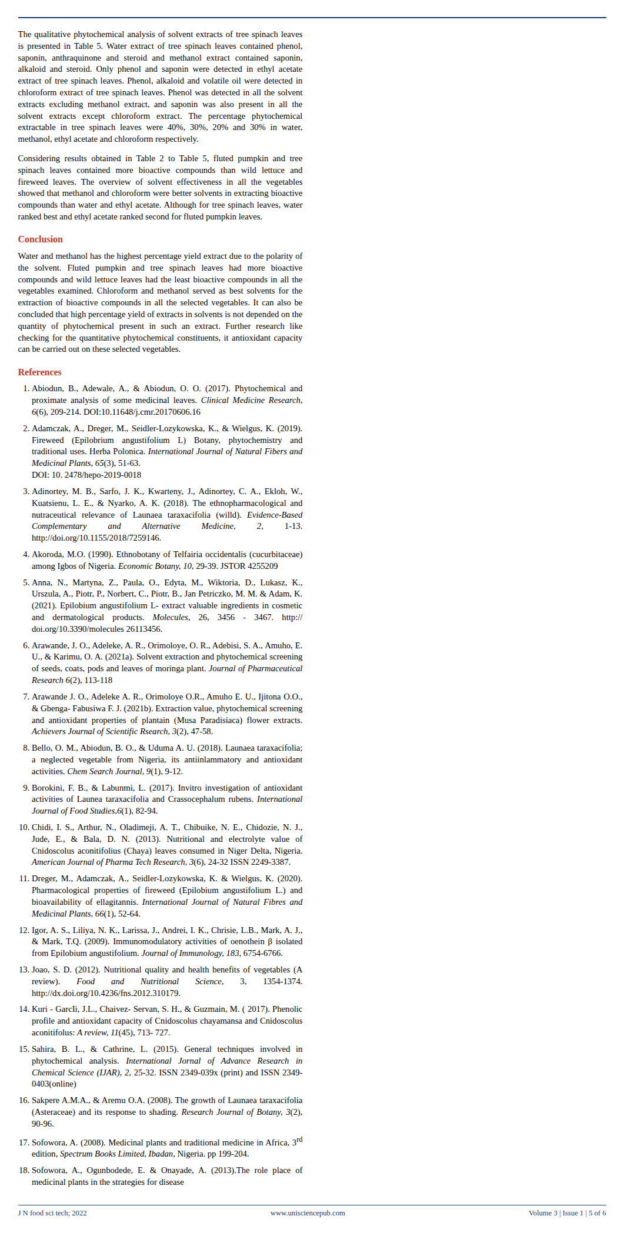The qualitative phytochemical analysis of solvent extracts of tree spinach leaves is presented in Table 5. Water extract of tree spinach leaves contained phenol, saponin, anthraquinone and steroid and methanol extract contained saponin, alkaloid and steroid. Only phenol and saponin were detected in ethyl acetate extract of tree spinach leaves. Phenol, alkaloid and volatile oil were detected in chloroform extract of tree spinach leaves. Phenol was detected in all the solvent extracts excluding methanol extract, and saponin was also present in all the solvent extracts except chloroform extract. The percentage phytochemical extractable in tree spinach leaves were 40%, 30%, 20% and 30% in water, methanol, ethyl acetate and chloroform respectively.
Considering results obtained in Table 2 to Table 5, fluted pumpkin and tree spinach leaves contained more bioactive compounds than wild lettuce and fireweed leaves. The overview of solvent effectiveness in all the vegetables showed that methanol and chloroform were better solvents in extracting bioactive compounds than water and ethyl acetate. Although for tree spinach leaves, water ranked best and ethyl acetate ranked second for fluted pumpkin leaves.
Conclusion
Water and methanol has the highest percentage yield extract due to the polarity of the solvent. Fluted pumpkin and tree spinach leaves had more bioactive compounds and wild lettuce leaves had the least bioactive compounds in all the vegetables examined. Chloroform and methanol served as best solvents for the extraction of bioactive compounds in all the selected vegetables. It can also be concluded that high percentage yield of extracts in solvents is not depended on the quantity of phytochemical present in such an extract. Further research like checking for the quantitative phytochemical constituents, it antioxidant capacity can be carried out on these selected vegetables.
References
Abiodun, B., Adewale, A., & Abiodun, O. O. (2017). Phytochemical and proximate analysis of some medicinal leaves. Clinical Medicine Research, 6(6), 209-214. DOI:10.11648/j.cmr.20170606.16
Adamczak, A., Dreger, M., Seidler-Lozykowska, K., & Wielgus, K. (2019). Fireweed (Epilobrium angustifolium L) Botany, phytochemistry and traditional uses. Herba Polonica. International Journal of Natural Fibers and Medicinal Plants, 65(3), 51-63.
DOI: 10. 2478/hepo-2019-0018
Adinortey, M. B., Sarfo, J. K., Kwarteny, J., Adinortey, C. A., Ekloh, W., Kuatsienu, L. E., & Nyarko, A. K. (2018). The ethnopharmacological and nutraceutical relevance of Launaea taraxacifolia (willd). Evidence-Based Complementary and Alternative Medicine, 2, 1-13. http://doi.org/10.1155/2018/7259146.
Akoroda, M.O. (1990). Ethnobotany of Telfairia occidentalis (cucurbitaceae) among Igbos of Nigeria. Economic Botany, 10, 29-39. JSTOR 4255209
Anna, N., Martyna, Z., Paula, O., Edyta, M., Wiktoria, D., Lukasz, K., Urszula, A., Piotr, P., Norbert, C., Piotr, B., Jan Petriczko, M. M. & Adam, K. (2021). Epilobium angustifolium L- extract valuable ingredients in cosmetic and dermatological products. Molecules, 26, 3456 - 3467. http:// doi.org/10.3390/molecules 26113456.
Arawande, J. O., Adeleke, A. R., Orimoloye, O. R., Adebisi, S. A., Amuho, E. U., & Karimu, O. A. (2021a). Solvent extraction and phytochemical screening of seeds, coats, pods and leaves of moringa plant. Journal of Pharmaceutical Research 6(2), 113-118
Arawande J. O., Adeleke A. R., Orimoloye O.R., Amuho E. U., Ijitona O.O., & Gbenga- Fabusiwa F. J. (2021b). Extraction value, phytochemical screening and antioxidant properties of plantain (Musa Paradisiaca) flower extracts. Achievers Journal of Scientific Rsearch, 3(2), 47-58.
Bello, O. M., Abiodun, B. O., & Uduma A. U. (2018). Launaea taraxacifolia; a neglected vegetable from Nigeria, its antiinlammatory and antioxidant activities. Chem Search Journal, 9(1), 9-12.
Borokini, F. B., & Labunmi, L. (2017). Invitro investigation of antioxidant activities of Launea taraxacifolia and Crassocephalum rubens. International Journal of Food Studies,6(1), 82-94.
Chidi, I. S., Arthur, N., Oladimeji, A. T., Chibuike, N. E., Chidozie, N. J., Jude, E., & Bala, D. N. (2013). Nutritional and electrolyte value of Cnidoscolus aconitifolius (Chaya) leaves consumed in Niger Delta, Nigeria. American Journal of Pharma Tech Research, 3(6), 24-32 ISSN 2249-3387.
Dreger, M., Adamczak, A., Seidler-Lozykowska, K. & Wielgus, K. (2020). Pharmacological properties of fireweed (Epilobium angustifolium L.) and bioavailability of ellagitannis. International Journal of Natural Fibres and Medicinal Plants, 66(1), 52-64.
Igor, A. S., Liliya, N. K., Larissa, J., Andrei, I. K., Chrisie, L.B., Mark, A. J., & Mark, T.Q. (2009). Immunomodulatory activities of oenothein β isolated from Epilobium angustifolium. Journal of Immunology, 183, 6754-6766.
Joao, S. D. (2012). Nutritional quality and health benefits of vegetables (A review). Food and Nutritional Science, 3, 1354-1374. http://dx.doi.org/10.4236/fns.2012.310179.
Kuri - GarcIi, J.L., Chaivez- Servan, S. H., & Guzmain, M. ( 2017). Phenolic profile and antioxidant capacity of Cnidoscolus chayamansa and Cnidoscolus aconitifolus: A review, 11(45), 713- 727.
Sahira, B. L., & Cathrine, L. (2015). General techniques involved in phytochemical analysis. International Jornal of Advance Research in Chemical Science (IJAR), 2, 25-32. ISSN 2349-039x (print) and ISSN 2349-0403(online)
Sakpere A.M.A., & Aremu O.A. (2008). The growth of Launaea taraxacifolia (Asteraceae) and its response to shading. Research Journal of Botany, 3(2), 90-96.
Sofowora, A. (2008). Medicinal plants and traditional medicine in Africa, 3rd edition, Spectrum Books Limited, Ibadan, Nigeria. pp 199-204.
Sofowora, A., Ogunbodede, E. & Onayade, A. (2013).The role place of medicinal plants in the strategies for disease
J N food sci tech; 2022 www.unisciencepub.com Volume 3 | Issue 1 | 5 of 6